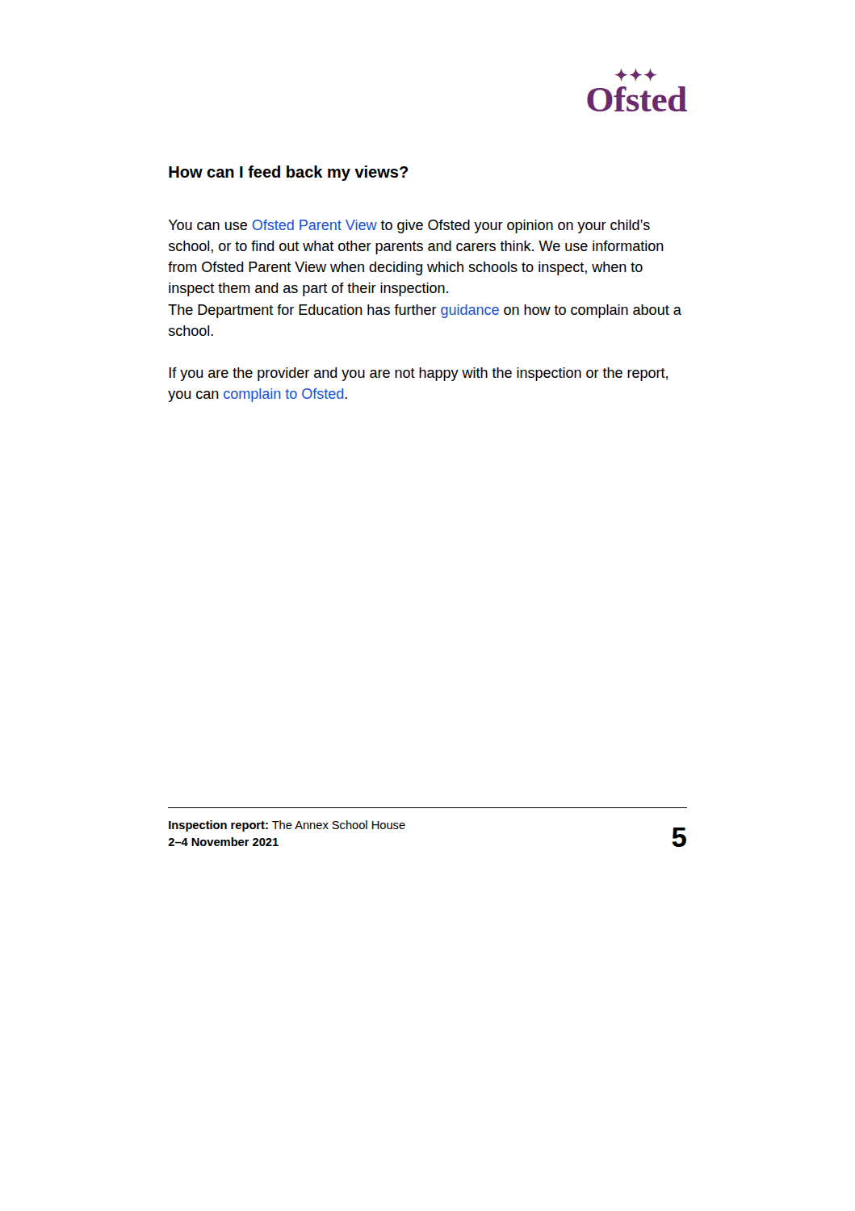✦✦✦ Ofsted
How can I feed back my views?
You can use Ofsted Parent View to give Ofsted your opinion on your child’s school, or to find out what other parents and carers think. We use information from Ofsted Parent View when deciding which schools to inspect, when to inspect them and as part of their inspection.
The Department for Education has further guidance on how to complain about a school.
If you are the provider and you are not happy with the inspection or the report, you can complain to Ofsted.
Inspection report: The Annex School House
2–4 November 2021
5